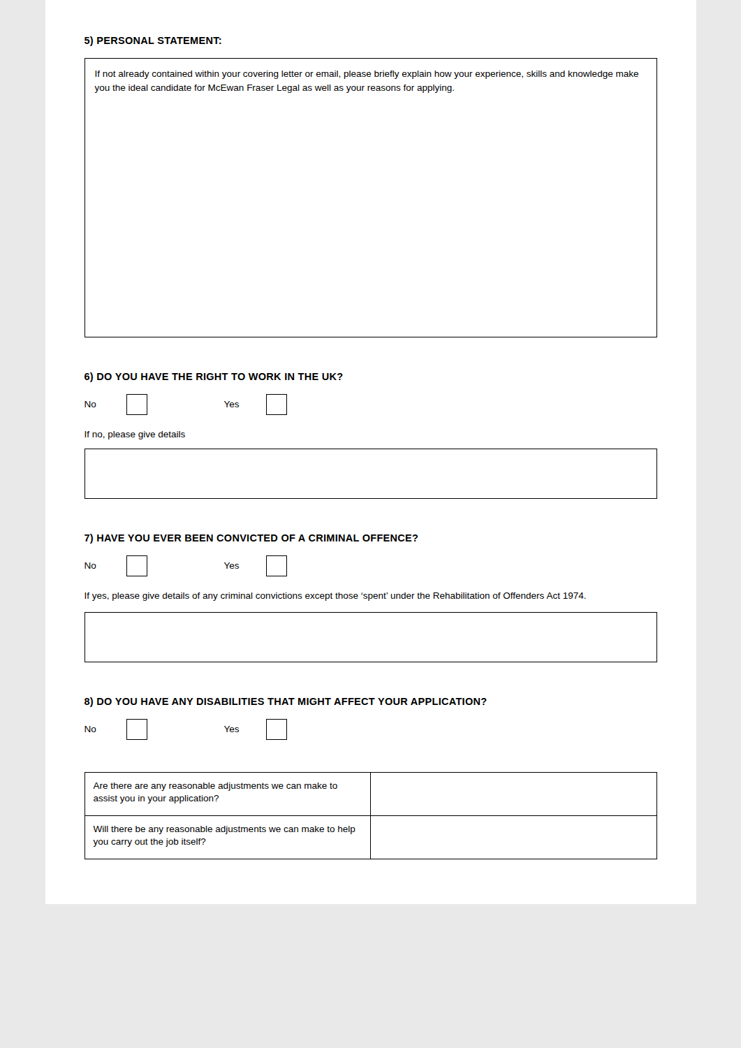5) Personal Statement:
If not already contained within your covering letter or email, please briefly explain how your experience, skills and knowledge make you the ideal candidate for McEwan Fraser Legal as well as your reasons for applying.
6) Do you have the right to work in the UK?
No Yes
If no, please give details
7) Have you ever been convicted of a criminal offence?
No Yes
If yes, please give details of any criminal convictions except those ‘spent’ under the Rehabilitation of Offenders Act 1974.
8) Do you have any disabilities that might affect your application?
No Yes
| Are there are any reasonable adjustments we can make to assist you in your application? | |
| Will there be any reasonable adjustments we can make to help you carry out the job itself? | |